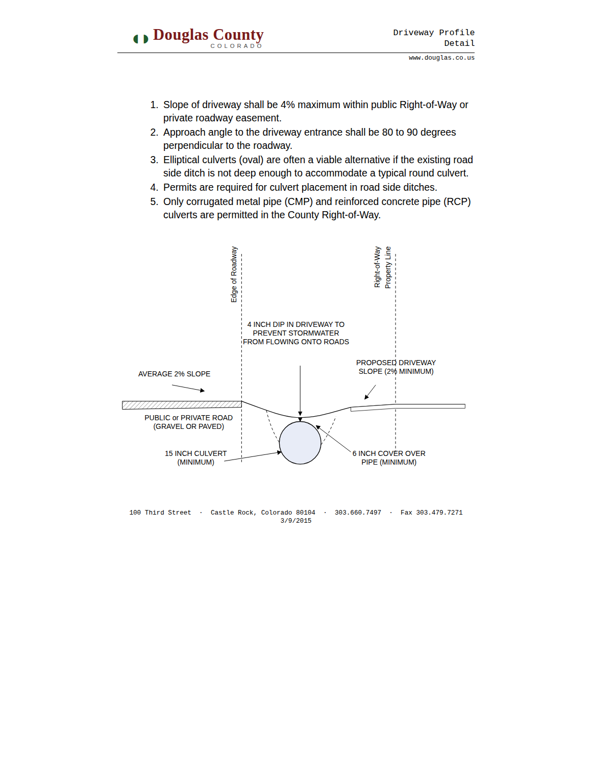◖◗ Douglas County COLORADO
Driveway Profile Detail
www.douglas.co.us
Slope of driveway shall be 4% maximum within public Right-of-Way or private roadway easement.
Approach angle to the driveway entrance shall be 80 to 90 degrees perpendicular to the roadway.
Elliptical culverts (oval) are often a viable alternative if the existing road side ditch is not deep enough to accommodate a typical round culvert.
Permits are required for culvert placement in road side ditches.
Only corrugated metal pipe (CMP) and reinforced concrete pipe (RCP) culverts are permitted in the County Right-of-Way.
Edge of Roadway
Right-of-Way
Property Line
4 INCH DIP IN DRIVEWAY TO
PREVENT STORMWATER
FROM FLOWING ONTO ROADS
PROPOSED DRIVEWAY
SLOPE (2% MINIMUM)
AVERAGE 2% SLOPE
PUBLIC or PRIVATE ROAD
(GRAVEL OR PAVED)
15 INCH CULVERT
(MINIMUM)
6 INCH COVER OVER
PIPE (MINIMUM)
100 Third Street · Castle Rock, Colorado 80104 · 303.660.7497 · Fax 303.479.7271
3/9/2015